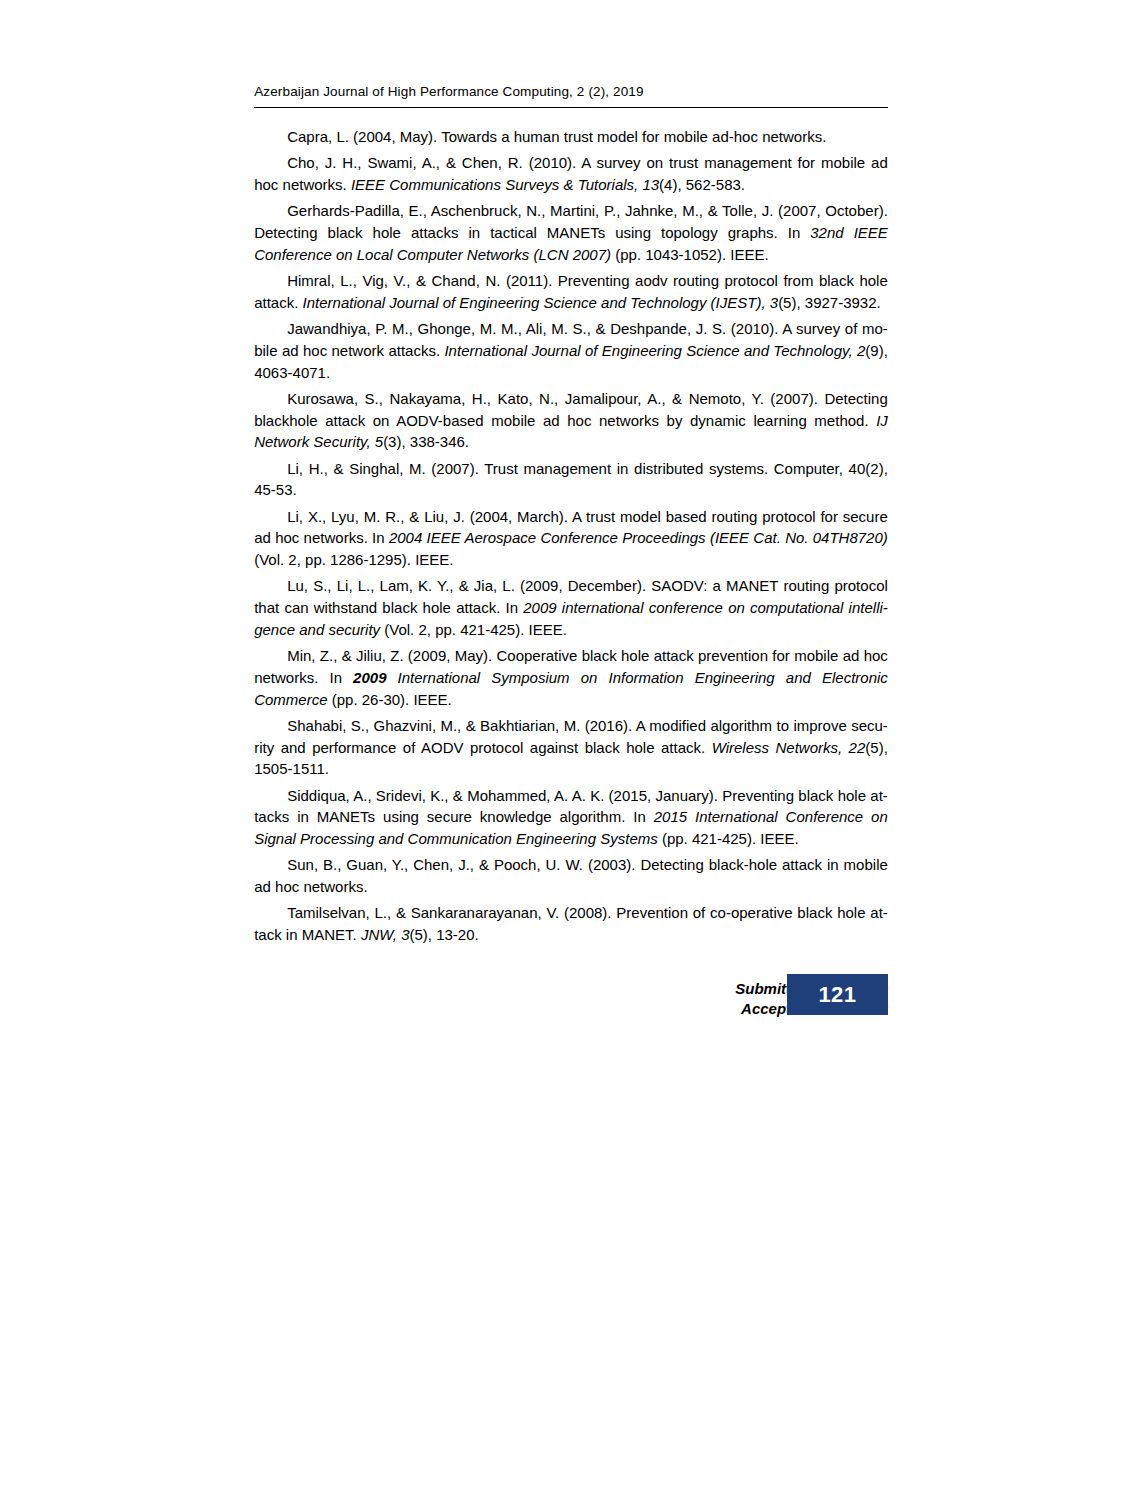Azerbaijan Journal of High Performance Computing, 2 (2), 2019
Capra, L. (2004, May). Towards a human trust model for mobile ad-hoc networks.
Cho, J. H., Swami, A., & Chen, R. (2010). A survey on trust management for mobile ad hoc networks. IEEE Communications Surveys & Tutorials, 13(4), 562-583.
Gerhards-Padilla, E., Aschenbruck, N., Martini, P., Jahnke, M., & Tolle, J. (2007, October). Detecting black hole attacks in tactical MANETs using topology graphs. In 32nd IEEE Conference on Local Computer Networks (LCN 2007) (pp. 1043-1052). IEEE.
Himral, L., Vig, V., & Chand, N. (2011). Preventing aodv routing protocol from black hole attack. International Journal of Engineering Science and Technology (IJEST), 3(5), 3927-3932.
Jawandhiya, P. M., Ghonge, M. M., Ali, M. S., & Deshpande, J. S. (2010). A survey of mobile ad hoc network attacks. International Journal of Engineering Science and Technology, 2(9), 4063-4071.
Kurosawa, S., Nakayama, H., Kato, N., Jamalipour, A., & Nemoto, Y. (2007). Detecting blackhole attack on AODV-based mobile ad hoc networks by dynamic learning method. IJ Network Security, 5(3), 338-346.
Li, H., & Singhal, M. (2007). Trust management in distributed systems. Computer, 40(2), 45-53.
Li, X., Lyu, M. R., & Liu, J. (2004, March). A trust model based routing protocol for secure ad hoc networks. In 2004 IEEE Aerospace Conference Proceedings (IEEE Cat. No. 04TH8720) (Vol. 2, pp. 1286-1295). IEEE.
Lu, S., Li, L., Lam, K. Y., & Jia, L. (2009, December). SAODV: a MANET routing protocol that can withstand black hole attack. In 2009 international conference on computational intelligence and security (Vol. 2, pp. 421-425). IEEE.
Min, Z., & Jiliu, Z. (2009, May). Cooperative black hole attack prevention for mobile ad hoc networks. In 2009 International Symposium on Information Engineering and Electronic Commerce (pp. 26-30). IEEE.
Shahabi, S., Ghazvini, M., & Bakhtiarian, M. (2016). A modified algorithm to improve security and performance of AODV protocol against black hole attack. Wireless Networks, 22(5), 1505-1511.
Siddiqua, A., Sridevi, K., & Mohammed, A. A. K. (2015, January). Preventing black hole attacks in MANETs using secure knowledge algorithm. In 2015 International Conference on Signal Processing and Communication Engineering Systems (pp. 421-425). IEEE.
Sun, B., Guan, Y., Chen, J., & Pooch, U. W. (2003). Detecting black-hole attack in mobile ad hoc networks.
Tamilselvan, L., & Sankaranarayanan, V. (2008). Prevention of co-operative black hole attack in MANET. JNW, 3(5), 13-20.
Submitted 16.05.2019
Accepted 07.10.2019
121